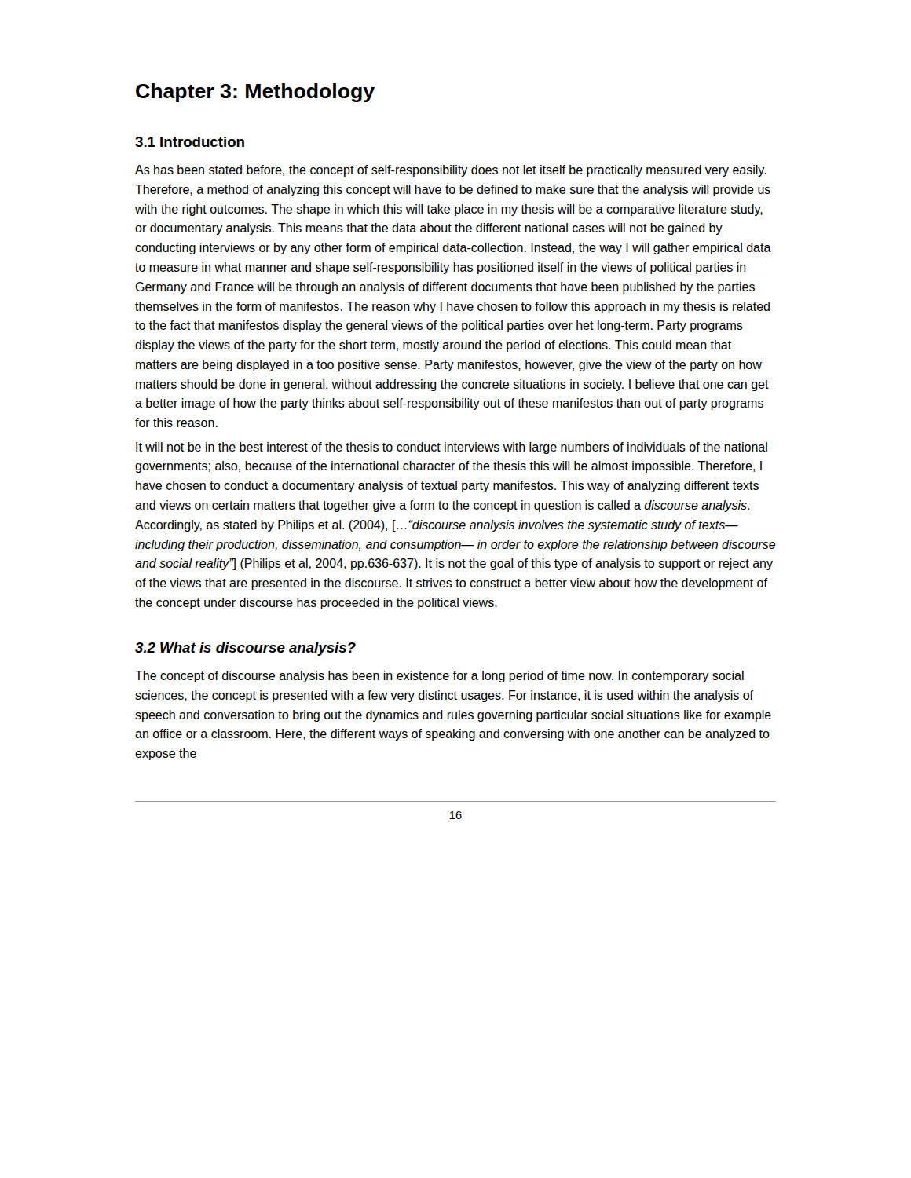Chapter 3: Methodology
3.1 Introduction
As has been stated before, the concept of self-responsibility does not let itself be practically measured very easily. Therefore, a method of analyzing this concept will have to be defined to make sure that the analysis will provide us with the right outcomes. The shape in which this will take place in my thesis will be a comparative literature study, or documentary analysis. This means that the data about the different national cases will not be gained by conducting interviews or by any other form of empirical data-collection. Instead, the way I will gather empirical data to measure in what manner and shape self-responsibility has positioned itself in the views of political parties in Germany and France will be through an analysis of different documents that have been published by the parties themselves in the form of manifestos. The reason why I have chosen to follow this approach in my thesis is related to the fact that manifestos display the general views of the political parties over het long-term. Party programs display the views of the party for the short term, mostly around the period of elections. This could mean that matters are being displayed in a too positive sense. Party manifestos, however, give the view of the party on how matters should be done in general, without addressing the concrete situations in society. I believe that one can get a better image of how the party thinks about self-responsibility out of these manifestos than out of party programs for this reason.
It will not be in the best interest of the thesis to conduct interviews with large numbers of individuals of the national governments; also, because of the international character of the thesis this will be almost impossible. Therefore, I have chosen to conduct a documentary analysis of textual party manifestos. This way of analyzing different texts and views on certain matters that together give a form to the concept in question is called a discourse analysis. Accordingly, as stated by Philips et al. (2004), […“discourse analysis involves the systematic study of texts—including their production, dissemination, and consumption— in order to explore the relationship between discourse and social reality”] (Philips et al, 2004, pp.636-637). It is not the goal of this type of analysis to support or reject any of the views that are presented in the discourse. It strives to construct a better view about how the development of the concept under discourse has proceeded in the political views.
3.2 What is discourse analysis?
The concept of discourse analysis has been in existence for a long period of time now. In contemporary social sciences, the concept is presented with a few very distinct usages. For instance, it is used within the analysis of speech and conversation to bring out the dynamics and rules governing particular social situations like for example an office or a classroom. Here, the different ways of speaking and conversing with one another can be analyzed to expose the
16